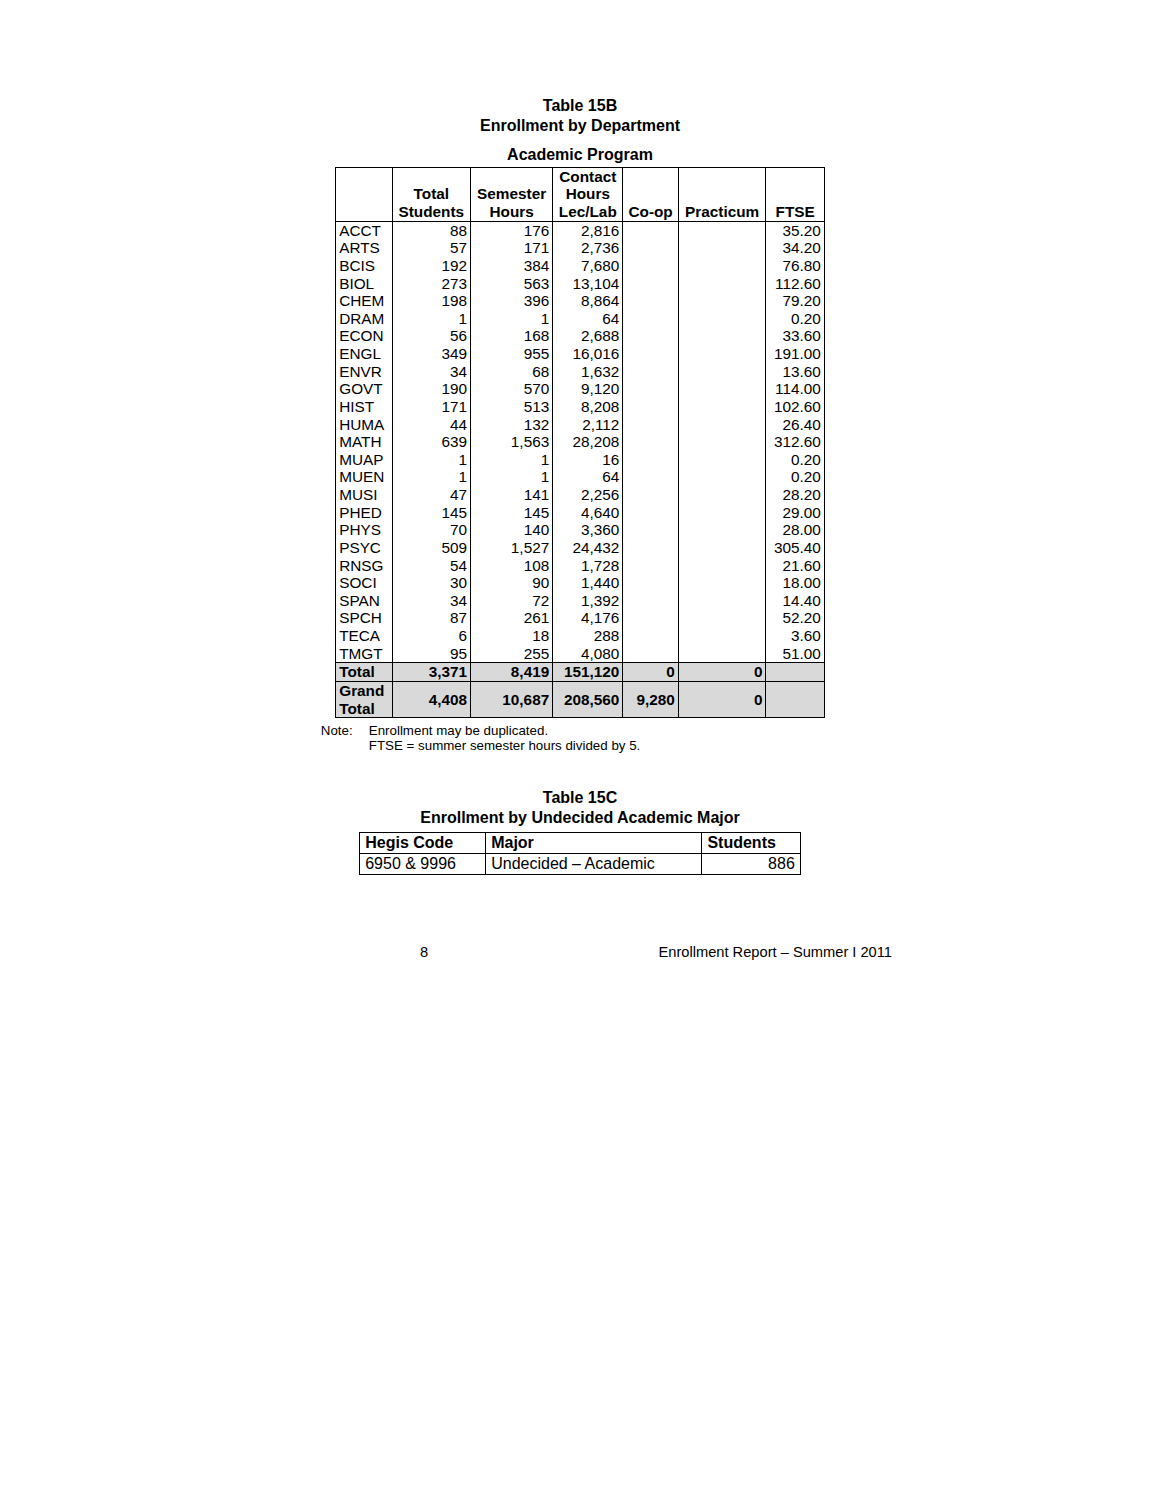Table 15B
Enrollment by Department
Academic Program
| | Total Students | Semester Hours | Contact Hours Lec/Lab | Co-op | Practicum | FTSE |
| --- | --- | --- | --- | --- | --- | --- |
| ACCT | 88 | 176 | 2,816 | | | 35.20 |
| ARTS | 57 | 171 | 2,736 | | | 34.20 |
| BCIS | 192 | 384 | 7,680 | | | 76.80 |
| BIOL | 273 | 563 | 13,104 | | | 112.60 |
| CHEM | 198 | 396 | 8,864 | | | 79.20 |
| DRAM | 1 | 1 | 64 | | | 0.20 |
| ECON | 56 | 168 | 2,688 | | | 33.60 |
| ENGL | 349 | 955 | 16,016 | | | 191.00 |
| ENVR | 34 | 68 | 1,632 | | | 13.60 |
| GOVT | 190 | 570 | 9,120 | | | 114.00 |
| HIST | 171 | 513 | 8,208 | | | 102.60 |
| HUMA | 44 | 132 | 2,112 | | | 26.40 |
| MATH | 639 | 1,563 | 28,208 | | | 312.60 |
| MUAP | 1 | 1 | 16 | | | 0.20 |
| MUEN | 1 | 1 | 64 | | | 0.20 |
| MUSI | 47 | 141 | 2,256 | | | 28.20 |
| PHED | 145 | 145 | 4,640 | | | 29.00 |
| PHYS | 70 | 140 | 3,360 | | | 28.00 |
| PSYC | 509 | 1,527 | 24,432 | | | 305.40 |
| RNSG | 54 | 108 | 1,728 | | | 21.60 |
| SOCI | 30 | 90 | 1,440 | | | 18.00 |
| SPAN | 34 | 72 | 1,392 | | | 14.40 |
| SPCH | 87 | 261 | 4,176 | | | 52.20 |
| TECA | 6 | 18 | 288 | | | 3.60 |
| TMGT | 95 | 255 | 4,080 | | | 51.00 |
| Total | 3,371 | 8,419 | 151,120 | 0 | 0 | |
| Grand Total | 4,408 | 10,687 | 208,560 | 9,280 | 0 | |
Note: Enrollment may be duplicated. FTSE = summer semester hours divided by 5.
Table 15C
Enrollment by Undecided Academic Major
| Hegis Code | Major | Students |
| --- | --- | --- |
| 6950 & 9996 | Undecided – Academic | 886 |
8 Enrollment Report – Summer I 2011